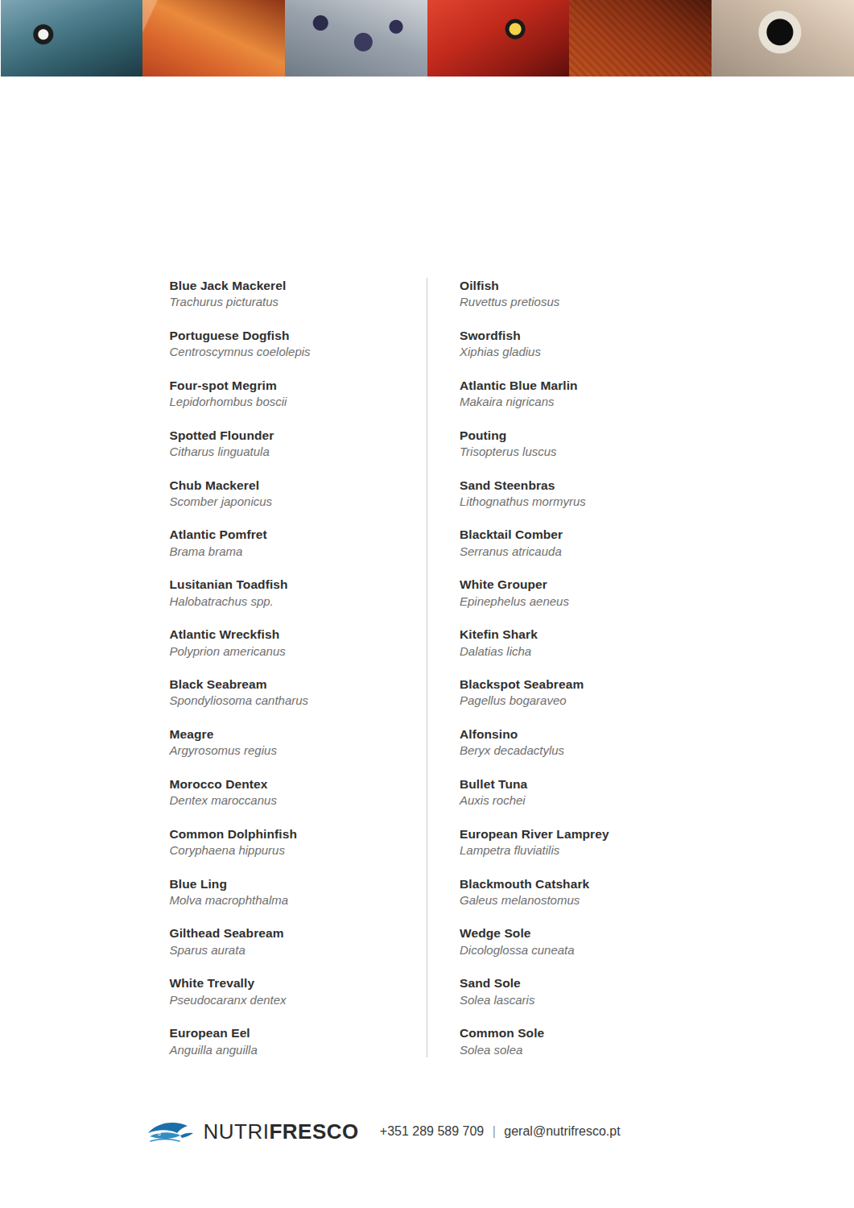Blue Jack Mackerel Trachurus picturatus
Portuguese Dogfish Centroscymnus coelolepis
Four-spot Megrim Lepidorhombus boscii
Spotted Flounder Citharus linguatula
Chub Mackerel Scomber japonicus
Atlantic Pomfret Brama brama
Lusitanian Toadfish Halobatrachus spp.
Atlantic Wreckfish Polyprion americanus
Black Seabream Spondyliosoma cantharus
Meagre Argyrosomus regius
Morocco Dentex Dentex maroccanus
Common Dolphinfish Coryphaena hippurus
Blue Ling Molva macrophthalma
Gilthead Seabream Sparus aurata
White Trevally Pseudocaranx dentex
European Eel Anguilla anguilla
Oilfish Ruvettus pretiosus
Swordfish Xiphias gladius
Atlantic Blue Marlin Makaira nigricans
Pouting Trisopterus luscus
Sand Steenbras Lithognathus mormyrus
Blacktail Comber Serranus atricauda
White Grouper Epinephelus aeneus
Kitefin Shark Dalatias licha
Blackspot Seabream Pagellus bogaraveo
Alfonsino Beryx decadactylus
Bullet Tuna Auxis rochei
European River Lamprey Lampetra fluviatilis
Blackmouth Catshark Galeus melanostomus
Wedge Sole Dicologlossa cuneata
Sand Sole Solea lascaris
Common Sole Solea solea
NUTRI FRESCO
+351 289 589 709 | geral@nutrifresco.pt